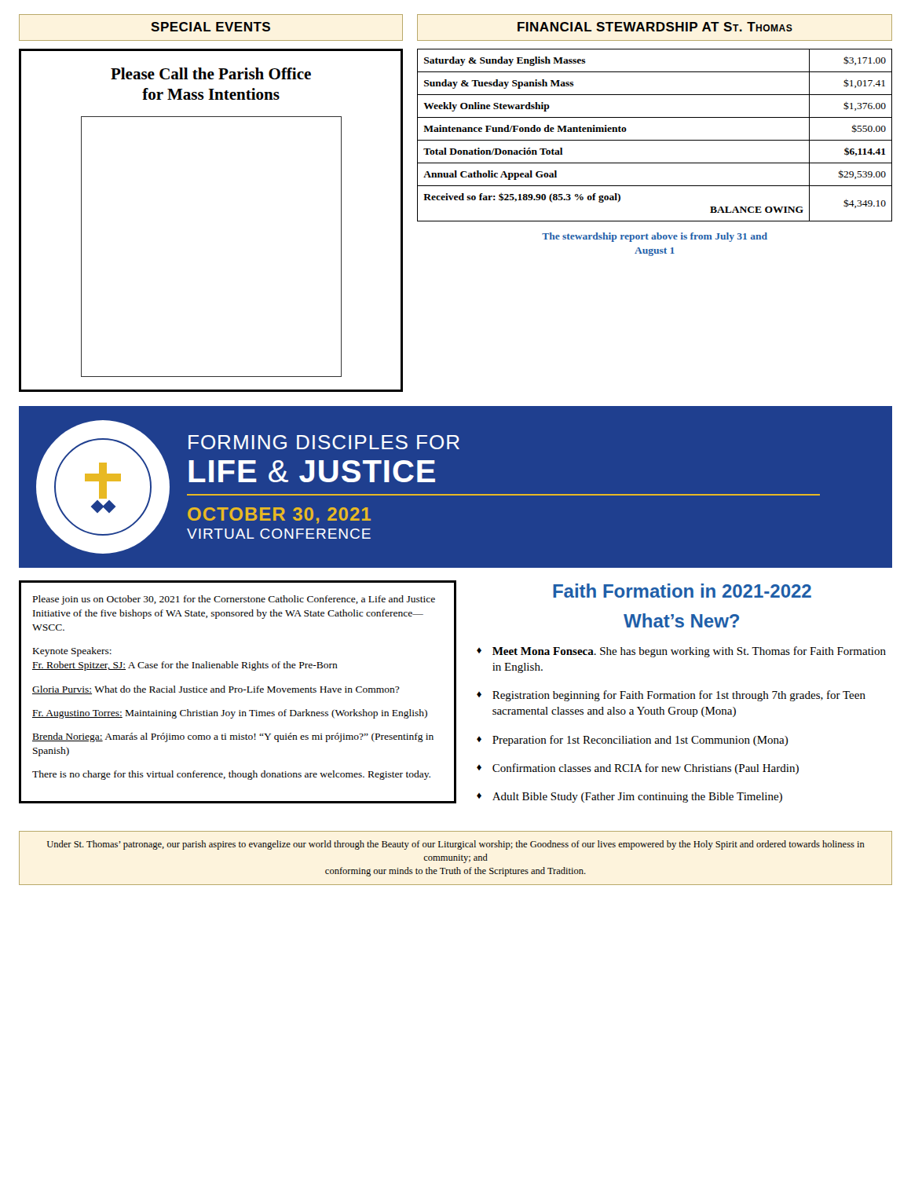SPECIAL EVENTS
Please Call the Parish Office
for Mass Intentions
FINANCIAL STEWARDSHIP AT St. Thomas
| Saturday & Sunday English Masses | $3,171.00 |
| Sunday & Tuesday Spanish Mass | $1,017.41 |
| Weekly Online Stewardship | $1,376.00 |
| Maintenance Fund/Fondo de Mantenimiento | $550.00 |
| Total Donation/Donación Total | $6,114.41 |
| Annual Catholic Appeal Goal | $29,539.00 |
| Received so far: $25,189.90 (85.3 % of goal) BALANCE OWING | $4,349.10 |
The stewardship report above is from July 31 and
August 1
FORMING DISCIPLES FOR
LIFE & JUSTICE
OCTOBER 30, 2021
VIRTUAL CONFERENCE
Please join us on October 30, 2021 for the Cornerstone Catholic Conference, a Life and Justice Initiative of the five bishops of WA State, sponsored by the WA State Catholic conference—WSCC.
Keynote Speakers:
Fr. Robert Spitzer, SJ: A Case for the Inalienable Rights of the Pre-Born
Gloria Purvis: What do the Racial Justice and Pro-Life Movements Have in Common?
Fr. Augustino Torres: Maintaining Christian Joy in Times of Darkness (Workshop in English)
Brenda Noriega: Amarás al Prójimo como a ti misto! “Y quién es mi prójimo?” (Presentinfg in Spanish)
There is no charge for this virtual conference, though donations are welcomes. Register today.
Faith Formation in 2021-2022
What’s New?
Meet Mona Fonseca. She has begun working with St. Thomas for Faith Formation in English.
Registration beginning for Faith Formation for 1st through 7th grades, for Teen sacramental classes and also a Youth Group (Mona)
Preparation for 1st Reconciliation and 1st Communion (Mona)
Confirmation classes and RCIA for new Christians (Paul Hardin)
Adult Bible Study (Father Jim continuing the Bible Timeline)
Under St. Thomas’ patronage, our parish aspires to evangelize our world through the Beauty of our Liturgical worship; the Goodness of our lives empowered by the Holy Spirit and ordered towards holiness in community; and
conforming our minds to the Truth of the Scriptures and Tradition.